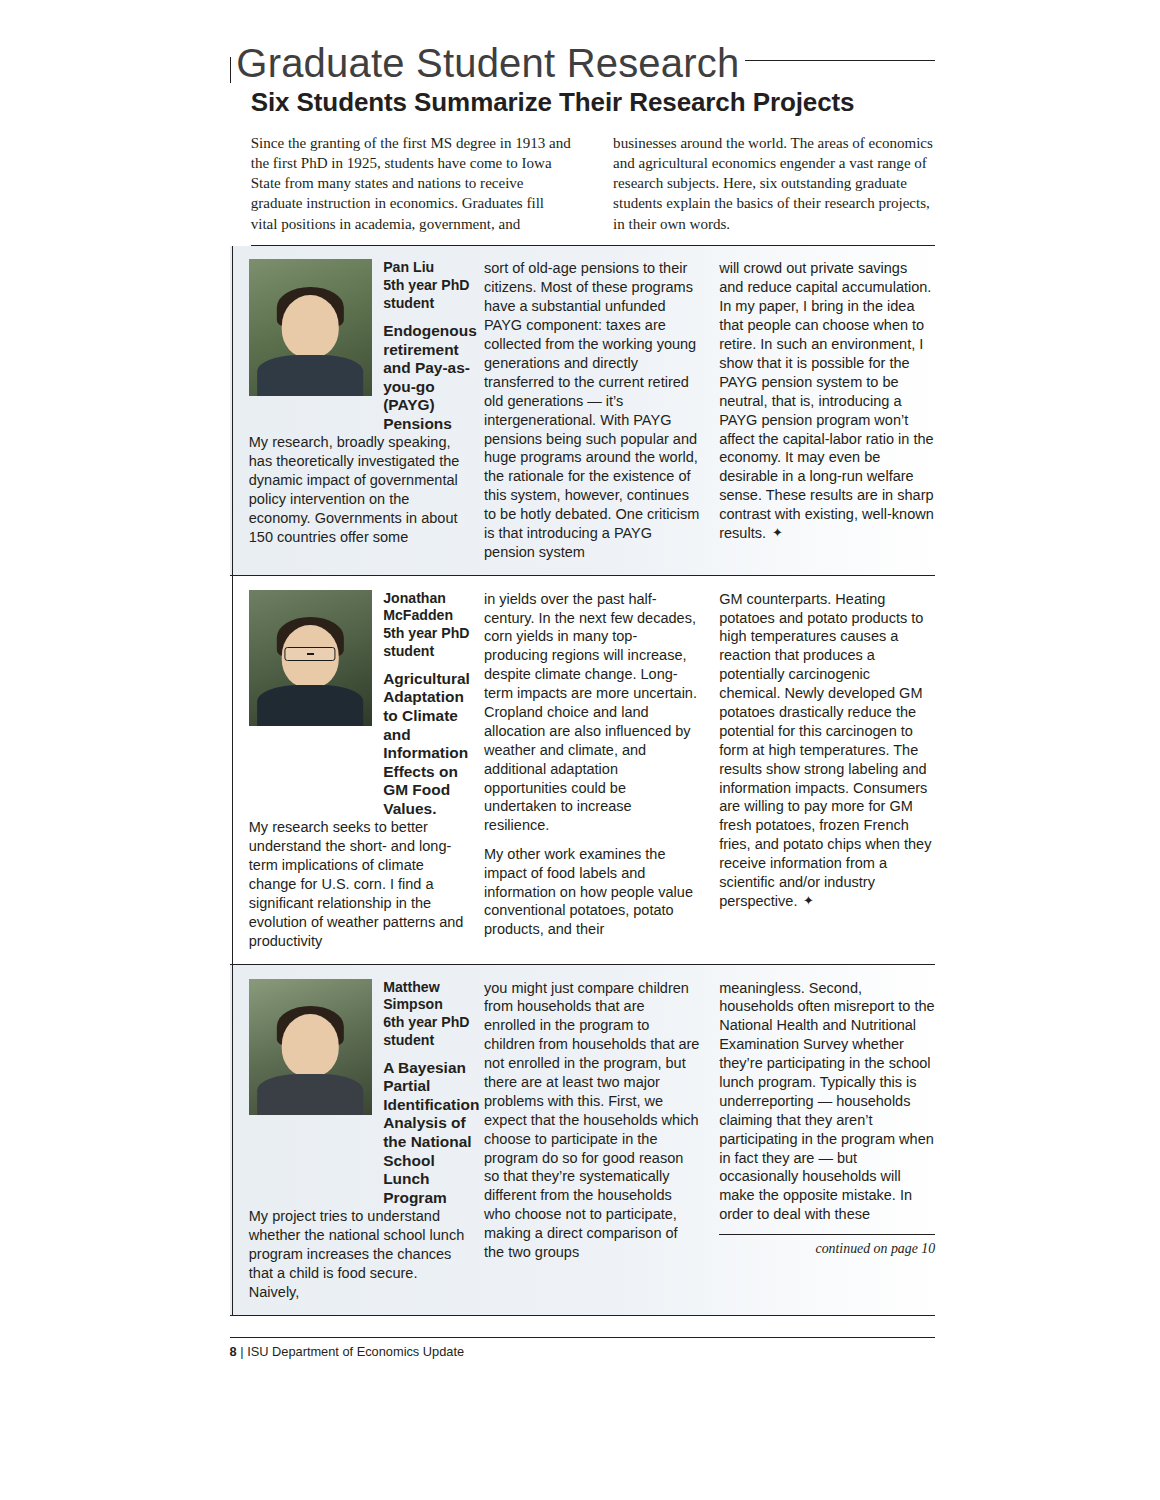Graduate Student Research
Six Students Summarize Their Research Projects
Since the granting of the first MS degree in 1913 and the first PhD in 1925, students have come to Iowa State from many states and nations to receive graduate instruction in economics. Graduates fill vital positions in academia, government, and
businesses around the world. The areas of economics and agricultural economics engender a vast range of research subjects. Here, six outstanding graduate students explain the basics of their research projects, in their own words.
Pan Liu
5th year PhD student
Endogenous retirement and Pay-as-you-go (PAYG) Pensions
My research, broadly speaking, has theoretically investigated the dynamic impact of governmental policy intervention on the economy. Governments in about 150 countries offer some
sort of old-age pensions to their citizens. Most of these programs have a substantial unfunded PAYG component: taxes are collected from the working young generations and directly transferred to the current retired old generations — it’s intergenerational. With PAYG pensions being such popular and huge programs around the world, the rationale for the existence of this system, however, continues to be hotly debated. One criticism is that introducing a PAYG pension system
will crowd out private savings and reduce capital accumulation. In my paper, I bring in the idea that people can choose when to retire. In such an environment, I show that it is possible for the PAYG pension system to be neutral, that is, introducing a PAYG pension program won’t affect the capital-labor ratio in the economy. It may even be desirable in a long-run welfare sense. These results are in sharp contrast with existing, well-known results. ✦
Jonathan McFadden
5th year PhD student
Agricultural Adaptation to Climate and Information Effects on GM Food Values.
My research seeks to better understand the short- and long-term implications of climate change for U.S. corn. I find a significant relationship in the evolution of weather patterns and productivity
in yields over the past half-century. In the next few decades, corn yields in many top-producing regions will increase, despite climate change. Long-term impacts are more uncertain. Cropland choice and land allocation are also influenced by weather and climate, and additional adaptation opportunities could be undertaken to increase resilience.
My other work examines the impact of food labels and information on how people value conventional potatoes, potato products, and their
GM counterparts. Heating potatoes and potato products to high temperatures causes a reaction that produces a potentially carcinogenic chemical. Newly developed GM potatoes drastically reduce the potential for this carcinogen to form at high temperatures. The results show strong labeling and information impacts. Consumers are willing to pay more for GM fresh potatoes, frozen French fries, and potato chips when they receive information from a scientific and/or industry perspective. ✦
Matthew Simpson
6th year PhD student
A Bayesian Partial Identification Analysis of the National School Lunch Program
My project tries to understand whether the national school lunch program increases the chances that a child is food secure. Naively,
you might just compare children from households that are enrolled in the program to children from households that are not enrolled in the program, but there are at least two major problems with this. First, we expect that the households which choose to participate in the program do so for good reason so that they’re systematically different from the households who choose not to participate, making a direct comparison of the two groups
meaningless. Second, households often misreport to the National Health and Nutritional Examination Survey whether they’re participating in the school lunch program. Typically this is underreporting — households claiming that they aren’t participating in the program when in fact they are — but occasionally households will make the opposite mistake. In order to deal with these
continued on page 10
8 | ISU Department of Economics Update